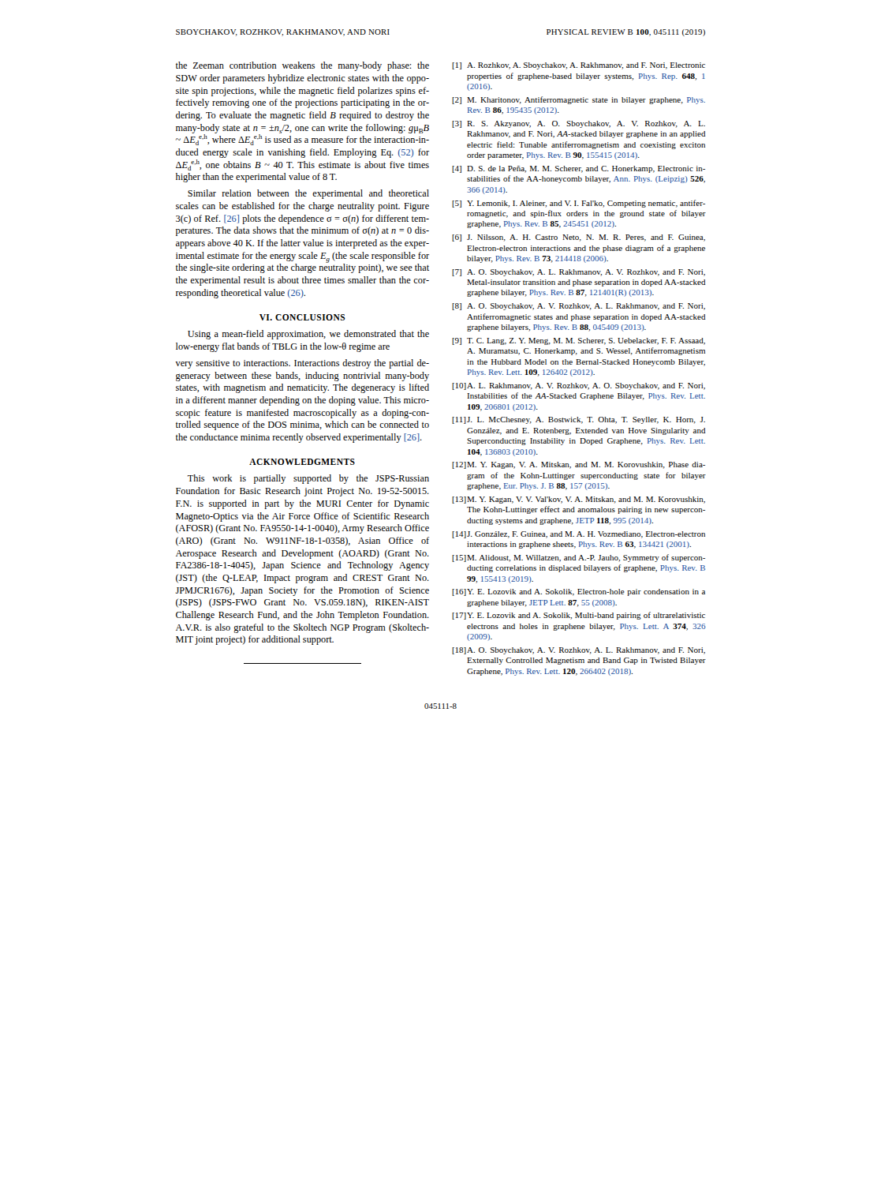Sboychakov, Rozhkov, Rakhmanov, and Nori
Physical Review B 100, 045111 (2019)
the Zeeman contribution weakens the many-body phase: the SDW order parameters hybridize electronic states with the opposite spin projections, while the magnetic field polarizes spins effectively removing one of the projections participating in the ordering. To evaluate the magnetic field B required to destroy the many-body state at n = ±ns/2, one can write the following: gμBB ~ ΔEde,h, where ΔEde,h is used as a measure for the interaction-induced energy scale in vanishing field. Employing Eq. (52) for ΔEde,h, one obtains B ~ 40 T. This estimate is about five times higher than the experimental value of 8 T.
Similar relation between the experimental and theoretical scales can be established for the charge neutrality point. Figure 3(c) of Ref. [26] plots the dependence σ = σ(n) for different temperatures. The data shows that the minimum of σ(n) at n = 0 disappears above 40 K. If the latter value is interpreted as the experimental estimate for the energy scale Eg (the scale responsible for the single-site ordering at the charge neutrality point), we see that the experimental result is about three times smaller than the corresponding theoretical value (26).
VI. Conclusions
Using a mean-field approximation, we demonstrated that the low-energy flat bands of TBLG in the low-θ regime are
very sensitive to interactions. Interactions destroy the partial degeneracy between these bands, inducing nontrivial many-body states, with magnetism and nematicity. The degeneracy is lifted in a different manner depending on the doping value. This microscopic feature is manifested macroscopically as a doping-controlled sequence of the DOS minima, which can be connected to the conductance minima recently observed experimentally [26].
Acknowledgments
This work is partially supported by the JSPS-Russian Foundation for Basic Research joint Project No. 19-52-50015. F.N. is supported in part by the MURI Center for Dynamic Magneto-Optics via the Air Force Office of Scientific Research (AFOSR) (Grant No. FA9550-14-1-0040), Army Research Office (ARO) (Grant No. W911NF-18-1-0358), Asian Office of Aerospace Research and Development (AOARD) (Grant No. FA2386-18-1-4045), Japan Science and Technology Agency (JST) (the Q-LEAP, Impact program and CREST Grant No. JPMJCR1676), Japan Society for the Promotion of Science (JSPS) (JSPS-FWO Grant No. VS.059.18N), RIKEN-AIST Challenge Research Fund, and the John Templeton Foundation. A.V.R. is also grateful to the Skoltech NGP Program (Skoltech-MIT joint project) for additional support.
[1] A. Rozhkov, A. Sboychakov, A. Rakhmanov, and F. Nori, Electronic properties of graphene-based bilayer systems, Phys. Rep. 648, 1 (2016).
[2] M. Kharitonov, Antiferromagnetic state in bilayer graphene, Phys. Rev. B 86, 195435 (2012).
[3] R. S. Akzyanov, A. O. Sboychakov, A. V. Rozhkov, A. L. Rakhmanov, and F. Nori, AA-stacked bilayer graphene in an applied electric field: Tunable antiferromagnetism and coexisting exciton order parameter, Phys. Rev. B 90, 155415 (2014).
[4] D. S. de la Peña, M. M. Scherer, and C. Honerkamp, Electronic instabilities of the AA-honeycomb bilayer, Ann. Phys. (Leipzig) 526, 366 (2014).
[5] Y. Lemonik, I. Aleiner, and V. I. Fal'ko, Competing nematic, antiferromagnetic, and spin-flux orders in the ground state of bilayer graphene, Phys. Rev. B 85, 245451 (2012).
[6] J. Nilsson, A. H. Castro Neto, N. M. R. Peres, and F. Guinea, Electron-electron interactions and the phase diagram of a graphene bilayer, Phys. Rev. B 73, 214418 (2006).
[7] A. O. Sboychakov, A. L. Rakhmanov, A. V. Rozhkov, and F. Nori, Metal-insulator transition and phase separation in doped AA-stacked graphene bilayer, Phys. Rev. B 87, 121401(R) (2013).
[8] A. O. Sboychakov, A. V. Rozhkov, A. L. Rakhmanov, and F. Nori, Antiferromagnetic states and phase separation in doped AA-stacked graphene bilayers, Phys. Rev. B 88, 045409 (2013).
[9] T. C. Lang, Z. Y. Meng, M. M. Scherer, S. Uebelacker, F. F. Assaad, A. Muramatsu, C. Honerkamp, and S. Wessel, Antiferromagnetism in the Hubbard Model on the Bernal-Stacked Honeycomb Bilayer, Phys. Rev. Lett. 109, 126402 (2012).
[10] A. L. Rakhmanov, A. V. Rozhkov, A. O. Sboychakov, and F. Nori, Instabilities of the AA-Stacked Graphene Bilayer, Phys. Rev. Lett. 109, 206801 (2012).
[11] J. L. McChesney, A. Bostwick, T. Ohta, T. Seyller, K. Horn, J. González, and E. Rotenberg, Extended van Hove Singularity and Superconducting Instability in Doped Graphene, Phys. Rev. Lett. 104, 136803 (2010).
[12] M. Y. Kagan, V. A. Mitskan, and M. M. Korovushkin, Phase diagram of the Kohn-Luttinger superconducting state for bilayer graphene, Eur. Phys. J. B 88, 157 (2015).
[13] M. Y. Kagan, V. V. Val'kov, V. A. Mitskan, and M. M. Korovushkin, The Kohn-Luttinger effect and anomalous pairing in new superconducting systems and graphene, JETP 118, 995 (2014).
[14] J. González, F. Guinea, and M. A. H. Vozmediano, Electron-electron interactions in graphene sheets, Phys. Rev. B 63, 134421 (2001).
[15] M. Alidoust, M. Willatzen, and A.-P. Jauho, Symmetry of superconducting correlations in displaced bilayers of graphene, Phys. Rev. B 99, 155413 (2019).
[16] Y. E. Lozovik and A. Sokolik, Electron-hole pair condensation in a graphene bilayer, JETP Lett. 87, 55 (2008).
[17] Y. E. Lozovik and A. Sokolik, Multi-band pairing of ultrarelativistic electrons and holes in graphene bilayer, Phys. Lett. A 374, 326 (2009).
[18] A. O. Sboychakov, A. V. Rozhkov, A. L. Rakhmanov, and F. Nori, Externally Controlled Magnetism and Band Gap in Twisted Bilayer Graphene, Phys. Rev. Lett. 120, 266402 (2018).
045111-8